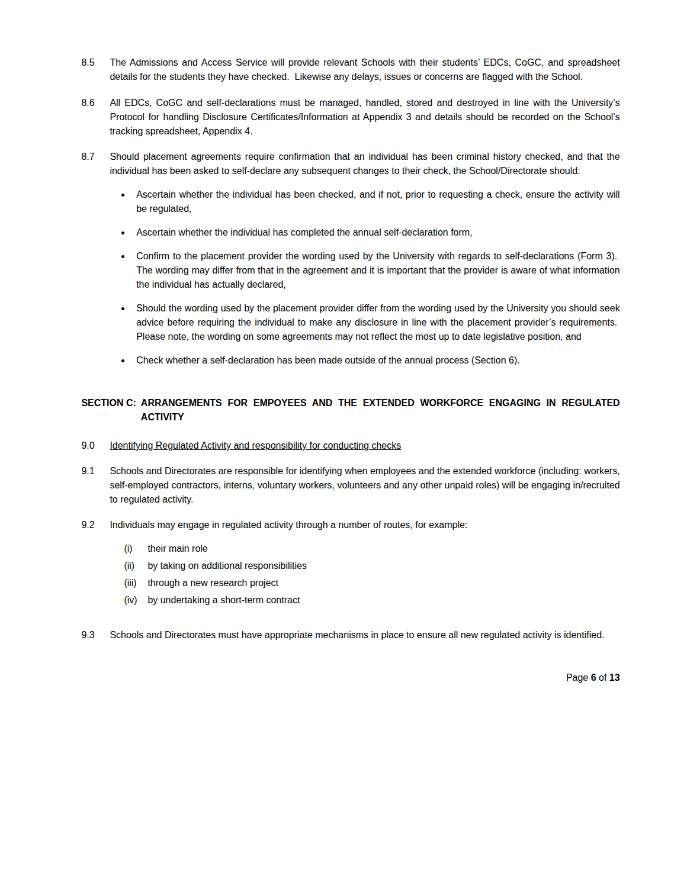8.5
The Admissions and Access Service will provide relevant Schools with their students’ EDCs, CoGC, and spreadsheet details for the students they have checked. Likewise any delays, issues or concerns are flagged with the School.
8.6
All EDCs, CoGC and self-declarations must be managed, handled, stored and destroyed in line with the University’s Protocol for handling Disclosure Certificates/Information at Appendix 3 and details should be recorded on the School’s tracking spreadsheet, Appendix 4.
8.7
Should placement agreements require confirmation that an individual has been criminal history checked, and that the individual has been asked to self-declare any subsequent changes to their check, the School/Directorate should:
Ascertain whether the individual has been checked, and if not, prior to requesting a check, ensure the activity will be regulated,
Ascertain whether the individual has completed the annual self-declaration form,
Confirm to the placement provider the wording used by the University with regards to self-declarations (Form 3). The wording may differ from that in the agreement and it is important that the provider is aware of what information the individual has actually declared,
Should the wording used by the placement provider differ from the wording used by the University you should seek advice before requiring the individual to make any disclosure in line with the placement provider’s requirements. Please note, the wording on some agreements may not reflect the most up to date legislative position, and
Check whether a self-declaration has been made outside of the annual process (Section 6).
SECTION C:
ARRANGEMENTS FOR EMPOYEES AND THE EXTENDED WORKFORCE ENGAGING IN REGULATED ACTIVITY
9.0
Identifying Regulated Activity and responsibility for conducting checks
9.1
Schools and Directorates are responsible for identifying when employees and the extended workforce (including: workers, self-employed contractors, interns, voluntary workers, volunteers and any other unpaid roles) will be engaging in/recruited to regulated activity.
9.2
Individuals may engage in regulated activity through a number of routes, for example:
(i)
their main role
(ii)
by taking on additional responsibilities
(iii)
through a new research project
(iv)
by undertaking a short-term contract
9.3
Schools and Directorates must have appropriate mechanisms in place to ensure all new regulated activity is identified.
Page 6 of 13